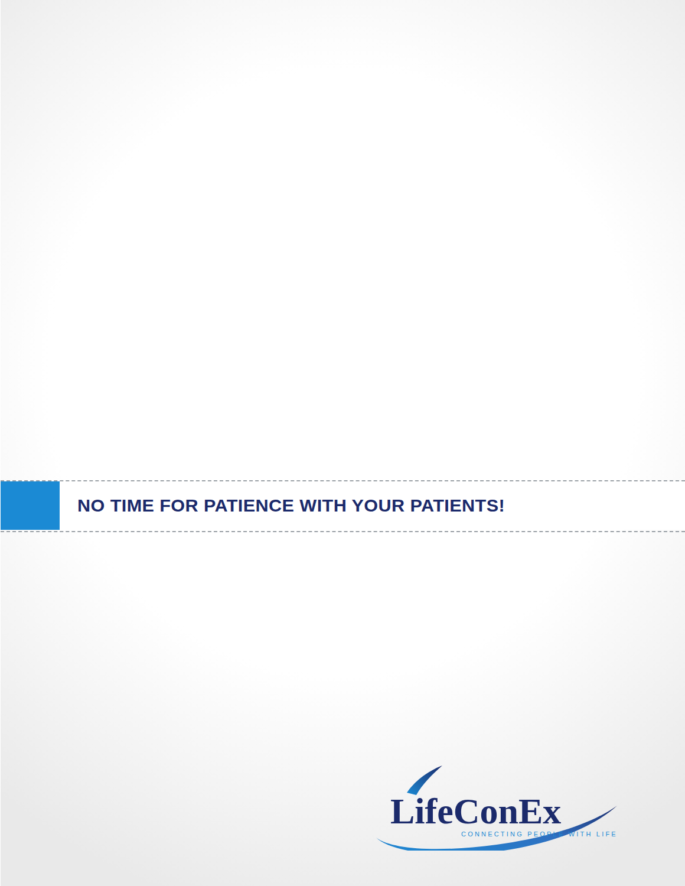NO TIME FOR PATIENCE WITH YOUR PATIENTS!
LifeConEx CONNECTING PEOPLE WITH LIFE